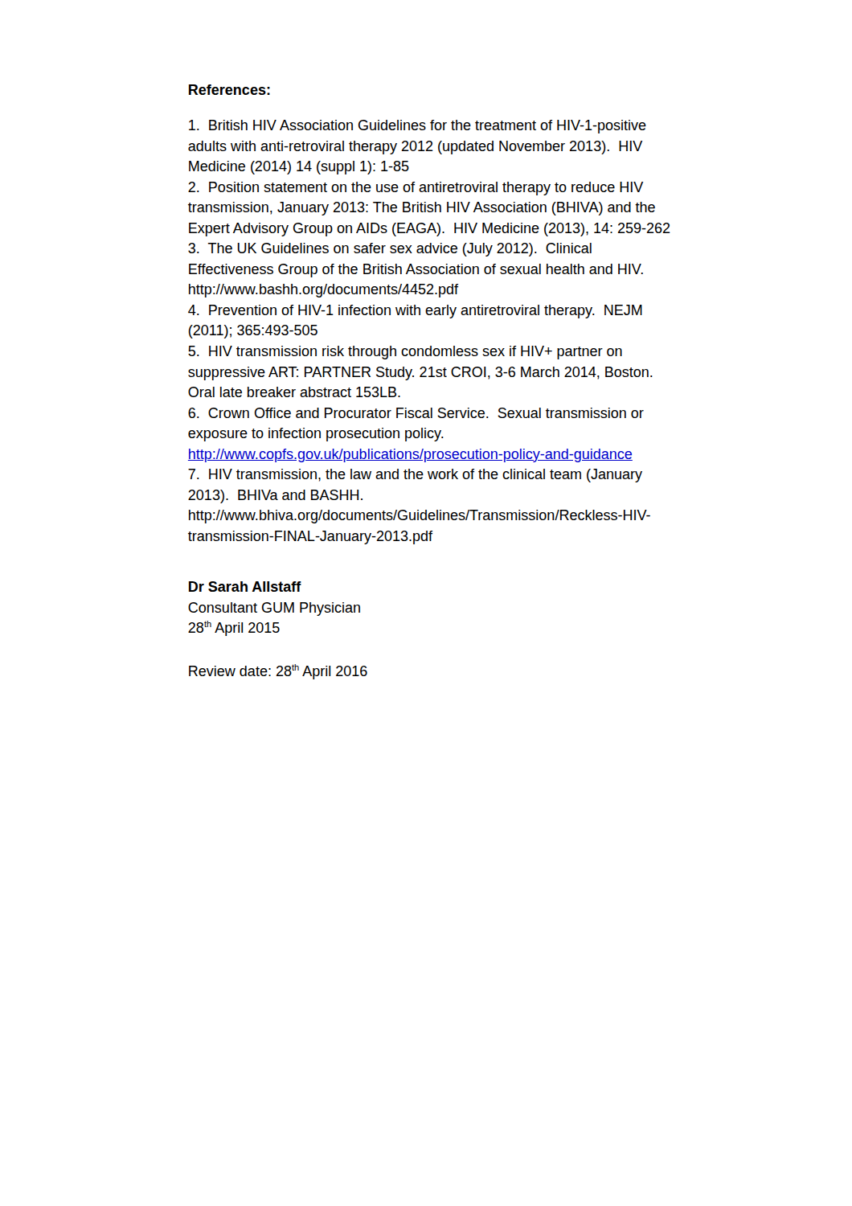References:
1. British HIV Association Guidelines for the treatment of HIV-1-positive adults with anti-retroviral therapy 2012 (updated November 2013). HIV Medicine (2014) 14 (suppl 1): 1-85
2. Position statement on the use of antiretroviral therapy to reduce HIV transmission, January 2013: The British HIV Association (BHIVA) and the Expert Advisory Group on AIDs (EAGA). HIV Medicine (2013), 14: 259-262
3. The UK Guidelines on safer sex advice (July 2012). Clinical Effectiveness Group of the British Association of sexual health and HIV.
http://www.bashh.org/documents/4452.pdf
4. Prevention of HIV-1 infection with early antiretroviral therapy. NEJM (2011); 365:493-505
5. HIV transmission risk through condomless sex if HIV+ partner on suppressive ART: PARTNER Study. 21st CROI, 3-6 March 2014, Boston. Oral late breaker abstract 153LB.
6. Crown Office and Procurator Fiscal Service. Sexual transmission or exposure to infection prosecution policy. http://www.copfs.gov.uk/publications/prosecution-policy-and-guidance
7. HIV transmission, the law and the work of the clinical team (January 2013). BHIVa and BASHH. http://www.bhiva.org/documents/Guidelines/Transmission/Reckless-HIV-transmission-FINAL-January-2013.pdf
Dr Sarah Allstaff
Consultant GUM Physician
28th April 2015
Review date: 28th April 2016